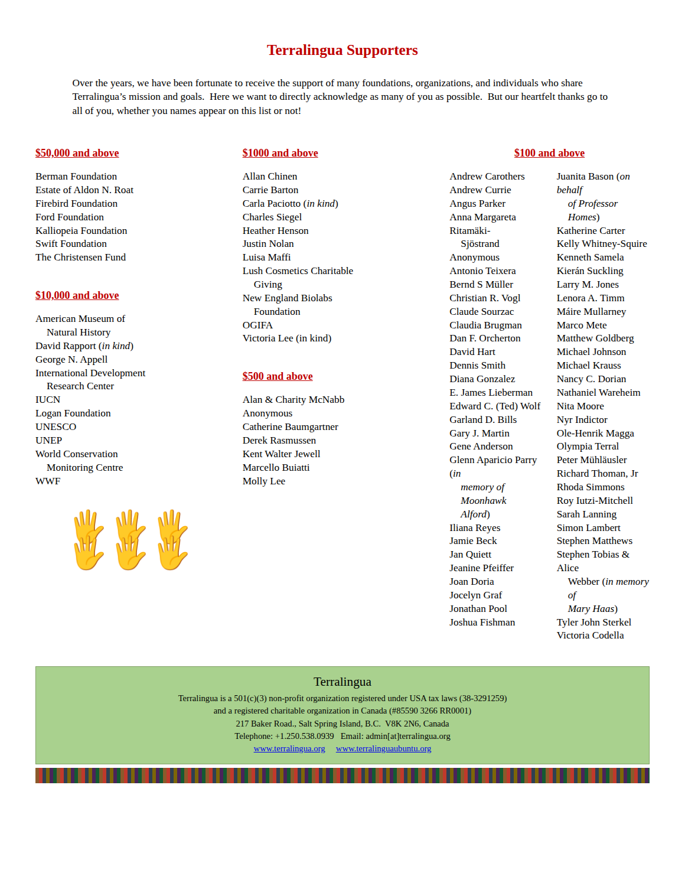Terralingua Supporters
Over the years, we have been fortunate to receive the support of many foundations, organizations, and individuals who share Terralingua’s mission and goals. Here we want to directly acknowledge as many of you as possible. But our heartfelt thanks go to all of you, whether you names appear on this list or not!
$50,000 and above
Berman Foundation
Estate of Aldon N. Roat
Firebird Foundation
Ford Foundation
Kalliopeia Foundation
Swift Foundation
The Christensen Fund
$10,000 and above
American Museum ofNatural History
David Rapport (in kind)
George N. Appell
International DevelopmentResearch Center
IUCN
Logan Foundation
UNESCO
UNEP
World ConservationMonitoring Centre
WWF
🖐🖐🖐 🖐🖐🖐
$1000 and above
Allan Chinen
Carrie Barton
Carla Paciotto (in kind)
Charles Siegel
Heather Henson
Justin Nolan
Luisa Maffi
Lush Cosmetics CharitableGiving
New England BiolabsFoundation
OGIFA
Victoria Lee (in kind)
$500 and above
Alan & Charity McNabb
Anonymous
Catherine Baumgartner
Derek Rasmussen
Kent Walter Jewell
Marcello Buiatti
Molly Lee
$100 and above
Andrew Carothers
Andrew Currie
Angus Parker
Anna Margareta Ritamäki-Sjöstrand
Anonymous
Antonio Teixera
Bernd S Müller
Christian R. Vogl
Claude Sourzac
Claudia Brugman
Dan F. Orcherton
David Hart
Dennis Smith
Diana Gonzalez
E. James Lieberman
Edward C. (Ted) Wolf
Garland D. Bills
Gary J. Martin
Gene Anderson
Glenn Aparicio Parry (in memory of Moonhawk Alford)
Iliana Reyes
Jamie Beck
Jan Quiett
Jeanine Pfeiffer
Joan Doria
Jocelyn Graf
Jonathan Pool
Joshua Fishman
Juanita Bason (on behalf of Professor Homes)
Katherine Carter
Kelly Whitney-Squire
Kenneth Samela
Kierán Suckling
Larry M. Jones
Lenora A. Timm
Máire Mullarney
Marco Mete
Matthew Goldberg
Michael Johnson
Michael Krauss
Nancy C. Dorian
Nathaniel Wareheim
Nita Moore
Nyr Indictor
Ole-Henrik Magga
Olympia Terral
Peter Mühläusler
Richard Thoman, Jr
Rhoda Simmons
Roy Iutzi-Mitchell
Sarah Lanning
Simon Lambert
Stephen Matthews
Stephen Tobias & AliceWebber (in memory of Mary Haas)
Tyler John Sterkel
Victoria Codella
Terralingua
Terralingua is a 501(c)(3) non-profit organization registered under USA tax laws (38-3291259)
and a registered charitable organization in Canada (#85590 3266 RR0001)
217 Baker Road., Salt Spring Island, B.C. V8K 2N6, Canada
Telephone: +1.250.538.0939 Email: admin[at]terralingua.org
www.terralingua.org www.terralinguaubuntu.org